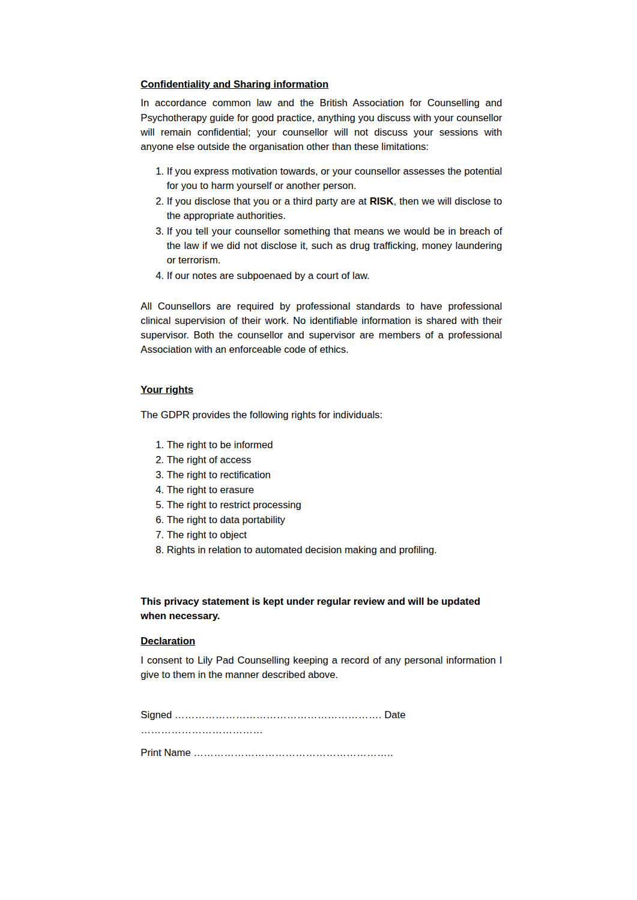Confidentiality and Sharing information
In accordance common law and the British Association for Counselling and Psychotherapy guide for good practice, anything you discuss with your counsellor will remain confidential; your counsellor will not discuss your sessions with anyone else outside the organisation other than these limitations:
If you express motivation towards, or your counsellor assesses the potential for you to harm yourself or another person.
If you disclose that you or a third party are at RISK, then we will disclose to the appropriate authorities.
If you tell your counsellor something that means we would be in breach of the law if we did not disclose it, such as drug trafficking, money laundering or terrorism.
If our notes are subpoenaed by a court of law.
All Counsellors are required by professional standards to have professional clinical supervision of their work. No identifiable information is shared with their supervisor. Both the counsellor and supervisor are members of a professional Association with an enforceable code of ethics.
Your rights
The GDPR provides the following rights for individuals:
The right to be informed
The right of access
The right to rectification
The right to erasure
The right to restrict processing
The right to data portability
The right to object
Rights in relation to automated decision making and profiling.
This privacy statement is kept under regular review and will be updated when necessary.
Declaration
I consent to Lily Pad Counselling keeping a record of any personal information I give to them in the manner described above.
Signed ……………………………………………………. Date ………………………………
Print Name …………………………………………………..